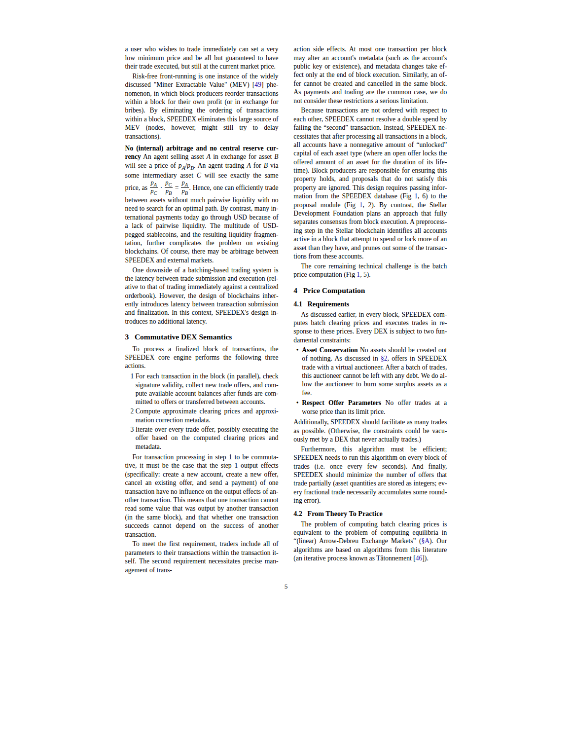a user who wishes to trade immediately can set a very low minimum price and be all but guaranteed to have their trade executed, but still at the current market price.
Risk-free front-running is one instance of the widely discussed "Miner Extractable Value" (MEV) [49] phenomenon, in which block producers reorder transactions within a block for their own profit (or in exchange for bribes). By eliminating the ordering of transactions within a block, SPEEDEX eliminates this large source of MEV (nodes, however, might still try to delay transactions).
No (internal) arbitrage and no central reserve currency An agent selling asset A in exchange for asset B will see a price of pA/pB. An agent trading A for B via some intermediary asset C will see exactly the same price, as pA pC · pC pB = pA pB. Hence, one can efficiently trade between assets without much pairwise liquidity with no need to search for an optimal path. By contrast, many international payments today go through USD because of a lack of pairwise liquidity. The multitude of USD-pegged stablecoins, and the resulting liquidity fragmentation, further complicates the problem on existing blockchains. Of course, there may be arbitrage between SPEEDEX and external markets.
One downside of a batching-based trading system is the latency between trade submission and execution (relative to that of trading immediately against a centralized orderbook). However, the design of blockchains inherently introduces latency between transaction submission and finalization. In this context, SPEEDEX's design introduces no additional latency.
3 Commutative DEX Semantics
To process a finalized block of transactions, the SPEEDEX core engine performs the following three actions.
For each transaction in the block (in parallel), check signature validity, collect new trade offers, and compute available account balances after funds are committed to offers or transferred between accounts.
Compute approximate clearing prices and approximation correction metadata.
Iterate over every trade offer, possibly executing the offer based on the computed clearing prices and metadata.
For transaction processing in step 1 to be commutative, it must be the case that the step 1 output effects (specifically: create a new account, create a new offer, cancel an existing offer, and send a payment) of one transaction have no influence on the output effects of another transaction. This means that one transaction cannot read some value that was output by another transaction (in the same block), and that whether one transaction succeeds cannot depend on the success of another transaction.
To meet the first requirement, traders include all of parameters to their transactions within the transaction itself. The second requirement necessitates precise management of trans-
action side effects. At most one transaction per block may alter an account's metadata (such as the account's public key or existence), and metadata changes take effect only at the end of block execution. Similarly, an offer cannot be created and cancelled in the same block. As payments and trading are the common case, we do not consider these restrictions a serious limitation.
Because transactions are not ordered with respect to each other, SPEEDEX cannot resolve a double spend by failing the “second” transaction. Instead, SPEEDEX necessitates that after processing all transactions in a block, all accounts have a nonnegative amount of “unlocked” capital of each asset type (where an open offer locks the offered amount of an asset for the duration of its lifetime). Block producers are responsible for ensuring this property holds, and proposals that do not satisfy this property are ignored. This design requires passing information from the SPEEDEX database (Fig 1, 6) to the proposal module (Fig 1, 2). By contrast, the Stellar Development Foundation plans an approach that fully separates consensus from block execution. A preprocessing step in the Stellar blockchain identifies all accounts active in a block that attempt to spend or lock more of an asset than they have, and prunes out some of the transactions from these accounts.
The core remaining technical challenge is the batch price computation (Fig 1, 5).
4 Price Computation
4.1 Requirements
As discussed earlier, in every block, SPEEDEX computes batch clearing prices and executes trades in response to these prices. Every DEX is subject to two fundamental constraints:
Asset Conservation No assets should be created out of nothing. As discussed in §2, offers in SPEEDEX trade with a virtual auctioneer. After a batch of trades, this auctioneer cannot be left with any debt. We do allow the auctioneer to burn some surplus assets as a fee.
Respect Offer Parameters No offer trades at a worse price than its limit price.
Additionally, SPEEDEX should facilitate as many trades as possible. (Otherwise, the constraints could be vacuously met by a DEX that never actually trades.)
Furthermore, this algorithm must be efficient; SPEEDEX needs to run this algorithm on every block of trades (i.e. once every few seconds). And finally, SPEEDEX should minimize the number of offers that trade partially (asset quantities are stored as integers; every fractional trade necessarily accumulates some rounding error).
4.2 From Theory To Practice
The problem of computing batch clearing prices is equivalent to the problem of computing equilibria in “(linear) Arrow-Debreu Exchange Markets” (§A). Our algorithms are based on algorithms from this literature (an iterative process known as Tâtonnement [46]).
5